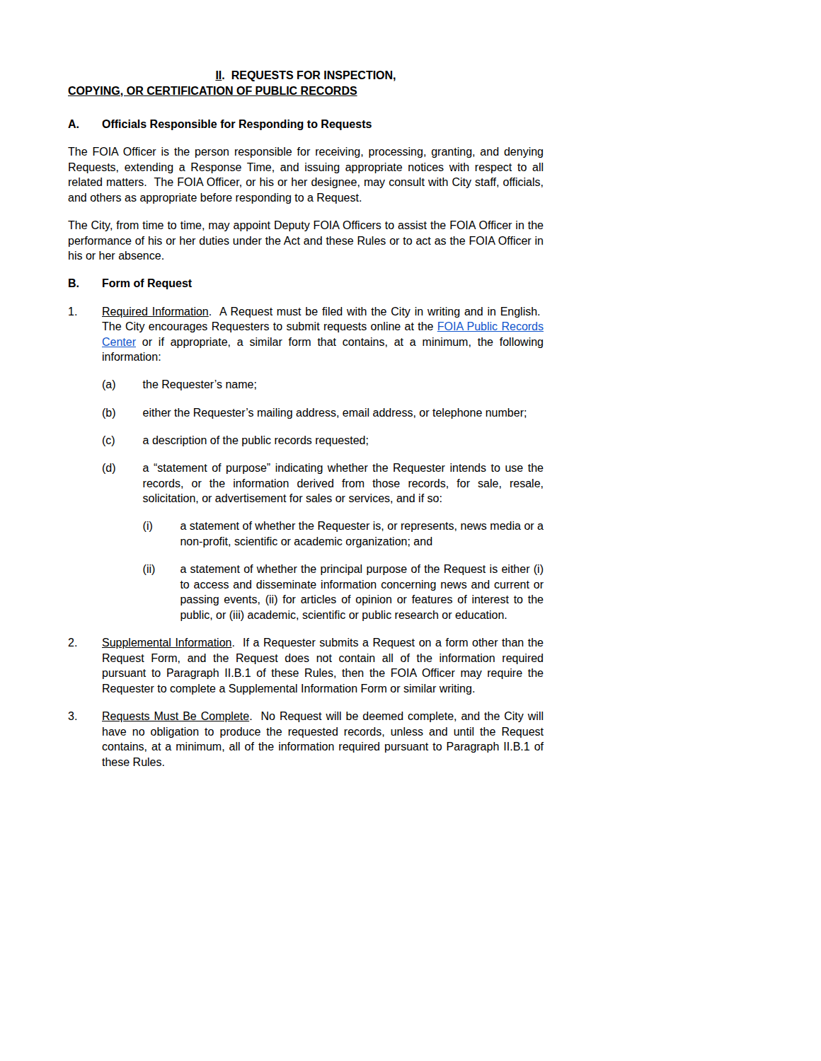II. REQUESTS FOR INSPECTION,
COPYING, OR CERTIFICATION OF PUBLIC RECORDS
A.
Officials Responsible for Responding to Requests
The FOIA Officer is the person responsible for receiving, processing, granting, and denying Requests, extending a Response Time, and issuing appropriate notices with respect to all related matters. The FOIA Officer, or his or her designee, may consult with City staff, officials, and others as appropriate before responding to a Request.
The City, from time to time, may appoint Deputy FOIA Officers to assist the FOIA Officer in the performance of his or her duties under the Act and these Rules or to act as the FOIA Officer in his or her absence.
B.
Form of Request
1.
Required Information. A Request must be filed with the City in writing and in English. The City encourages Requesters to submit requests online at the FOIA Public Records Center or if appropriate, a similar form that contains, at a minimum, the following information:
(a)
the Requester’s name;
(b)
either the Requester’s mailing address, email address, or telephone number;
(c)
a description of the public records requested;
(d)
a “statement of purpose” indicating whether the Requester intends to use the records, or the information derived from those records, for sale, resale, solicitation, or advertisement for sales or services, and if so:
(i)
a statement of whether the Requester is, or represents, news media or a non-profit, scientific or academic organization; and
(ii)
a statement of whether the principal purpose of the Request is either (i) to access and disseminate information concerning news and current or passing events, (ii) for articles of opinion or features of interest to the public, or (iii) academic, scientific or public research or education.
2.
Supplemental Information. If a Requester submits a Request on a form other than the Request Form, and the Request does not contain all of the information required pursuant to Paragraph II.B.1 of these Rules, then the FOIA Officer may require the Requester to complete a Supplemental Information Form or similar writing.
3.
Requests Must Be Complete. No Request will be deemed complete, and the City will have no obligation to produce the requested records, unless and until the Request contains, at a minimum, all of the information required pursuant to Paragraph II.B.1 of these Rules.